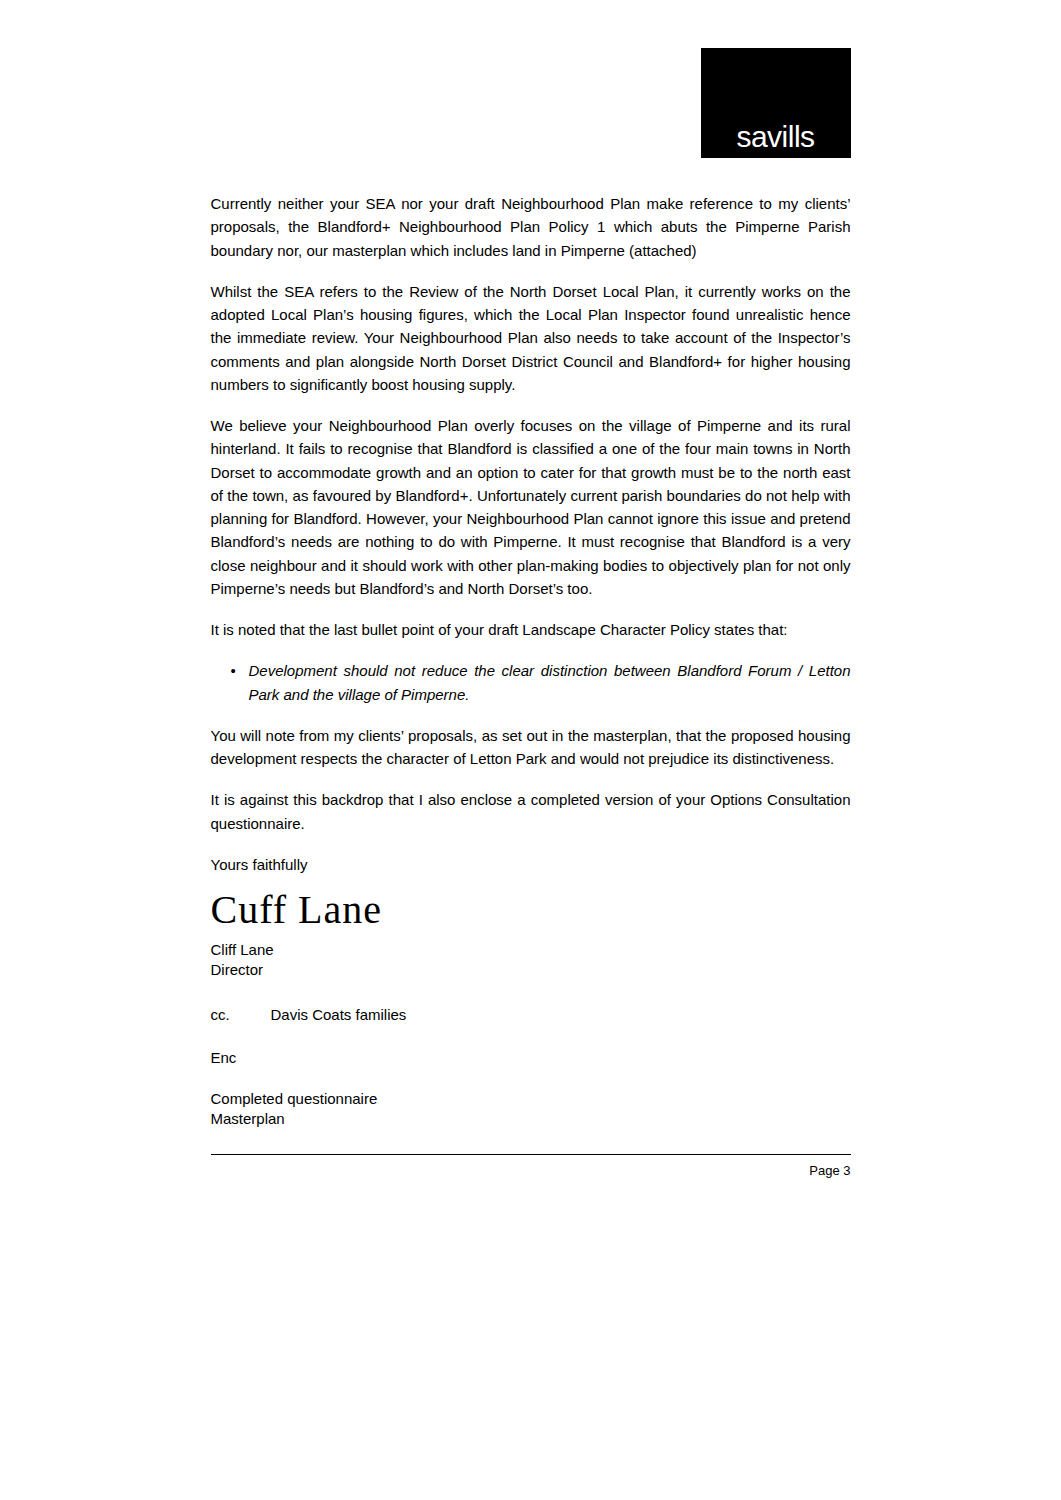savills
Currently neither your SEA nor your draft Neighbourhood Plan make reference to my clients’ proposals, the Blandford+ Neighbourhood Plan Policy 1 which abuts the Pimperne Parish boundary nor, our masterplan which includes land in Pimperne (attached)
Whilst the SEA refers to the Review of the North Dorset Local Plan, it currently works on the adopted Local Plan’s housing figures, which the Local Plan Inspector found unrealistic hence the immediate review. Your Neighbourhood Plan also needs to take account of the Inspector’s comments and plan alongside North Dorset District Council and Blandford+ for higher housing numbers to significantly boost housing supply.
We believe your Neighbourhood Plan overly focuses on the village of Pimperne and its rural hinterland. It fails to recognise that Blandford is classified a one of the four main towns in North Dorset to accommodate growth and an option to cater for that growth must be to the north east of the town, as favoured by Blandford+. Unfortunately current parish boundaries do not help with planning for Blandford. However, your Neighbourhood Plan cannot ignore this issue and pretend Blandford’s needs are nothing to do with Pimperne. It must recognise that Blandford is a very close neighbour and it should work with other plan-making bodies to objectively plan for not only Pimperne’s needs but Blandford’s and North Dorset’s too.
It is noted that the last bullet point of your draft Landscape Character Policy states that:
Development should not reduce the clear distinction between Blandford Forum / Letton Park and the village of Pimperne.
You will note from my clients’ proposals, as set out in the masterplan, that the proposed housing development respects the character of Letton Park and would not prejudice its distinctiveness.
It is against this backdrop that I also enclose a completed version of your Options Consultation questionnaire.
Yours faithfully
Cuff Lane
Cliff Lane
Director
cc. Davis Coats families
Enc
Completed questionnaire
Masterplan
Page 3